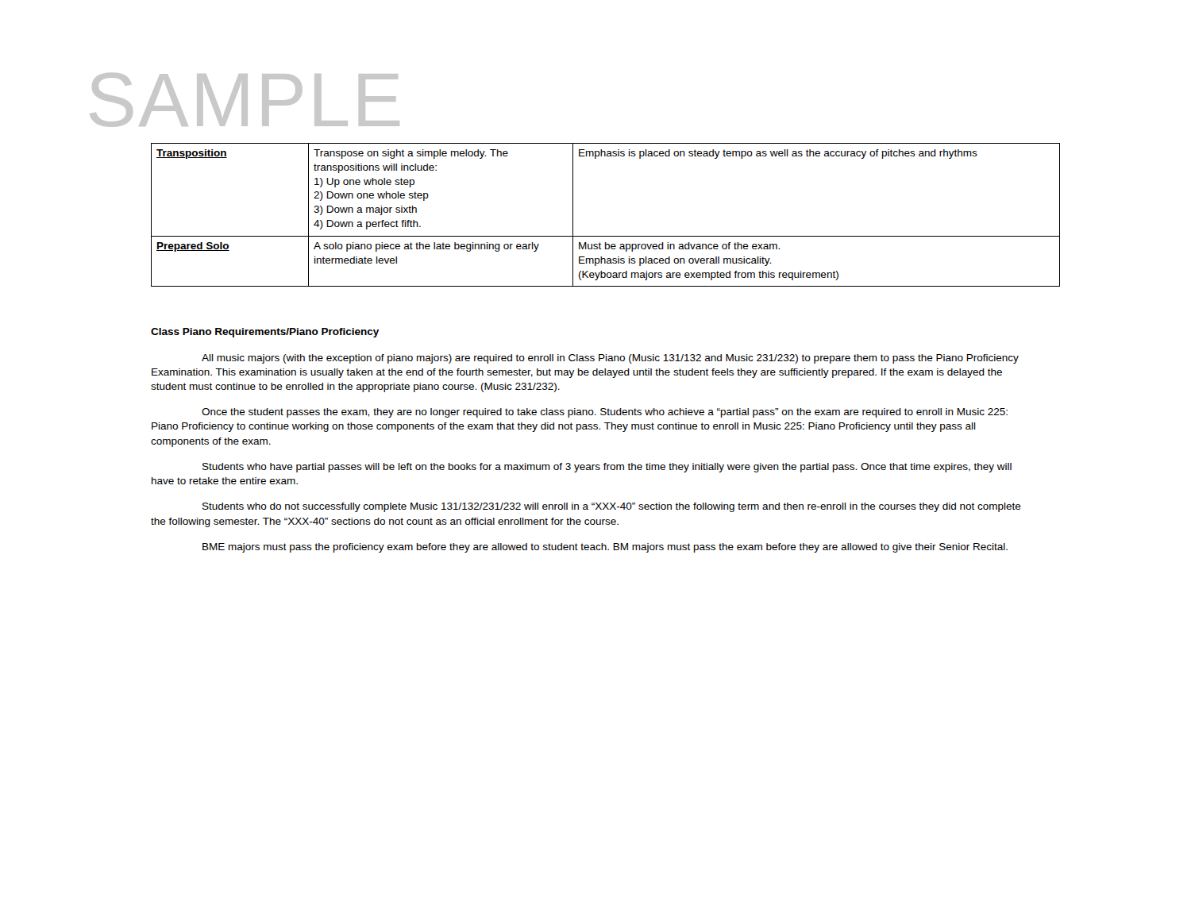SAMPLE
| Transposition | Transpose on sight a simple melody. The transpositions will include: 1) Up one whole step 2) Down one whole step 3) Down a major sixth 4) Down a perfect fifth. | Emphasis is placed on steady tempo as well as the accuracy of pitches and rhythms |
| Prepared Solo | A solo piano piece at the late beginning or early intermediate level | Must be approved in advance of the exam. Emphasis is placed on overall musicality. (Keyboard majors are exempted from this requirement) |
Class Piano Requirements/Piano Proficiency
All music majors (with the exception of piano majors) are required to enroll in Class Piano (Music 131/132 and Music 231/232) to prepare them to pass the Piano Proficiency Examination. This examination is usually taken at the end of the fourth semester, but may be delayed until the student feels they are sufficiently prepared. If the exam is delayed the student must continue to be enrolled in the appropriate piano course. (Music 231/232).
Once the student passes the exam, they are no longer required to take class piano. Students who achieve a “partial pass” on the exam are required to enroll in Music 225: Piano Proficiency to continue working on those components of the exam that they did not pass. They must continue to enroll in Music 225: Piano Proficiency until they pass all components of the exam.
Students who have partial passes will be left on the books for a maximum of 3 years from the time they initially were given the partial pass. Once that time expires, they will have to retake the entire exam.
Students who do not successfully complete Music 131/132/231/232 will enroll in a “XXX-40” section the following term and then re-enroll in the courses they did not complete the following semester. The “XXX-40” sections do not count as an official enrollment for the course.
BME majors must pass the proficiency exam before they are allowed to student teach. BM majors must pass the exam before they are allowed to give their Senior Recital.